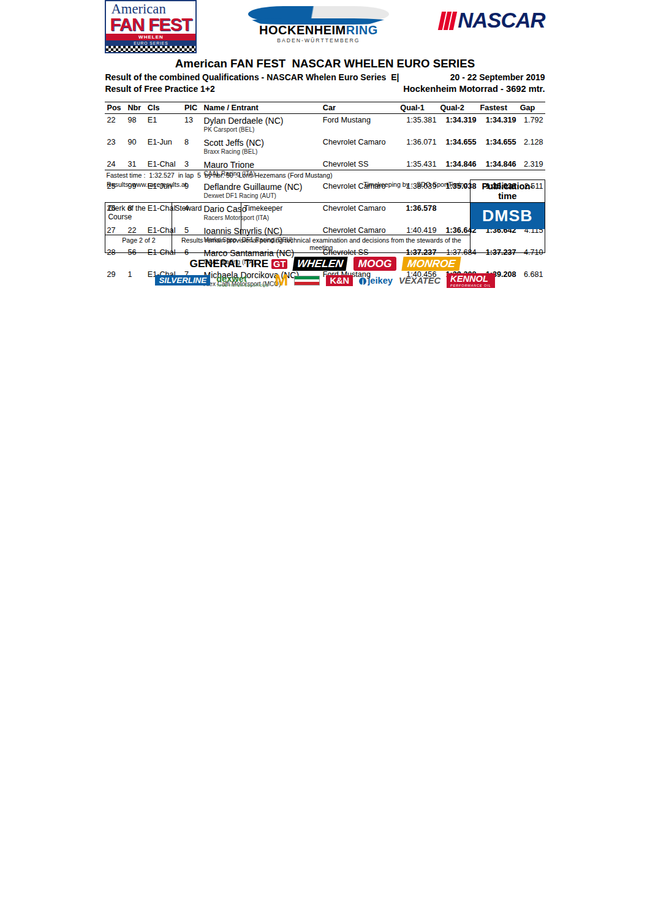American
FAN FEST
WHELEN
EURO SERIES
HOCKENHEIMRING
BADEN-WÜRTTEMBERG
NASCAR
American FAN FEST NASCAR WHELEN EURO SERIES
Result of the combined Qualifications - NASCAR Whelen Euro Series E|
Result of Free Practice 1+2
20 - 22 September 2019
Hockenheim Motorrad - 3692 mtr.
| Pos | Nbr | Cls | PIC | Name / Entrant | Car | Qual-1 | Qual-2 | Fastest | Gap |
| --- | --- | --- | --- | --- | --- | --- | --- | --- | --- |
| 22 | 98 | E1 | 13 | Dylan Derdaele (NC) | Ford Mustang | 1:35.381 | 1:34.319 | 1:34.319 | 1.792 |
| | PK Carsport (BEL) |
| 23 | 90 | E1-Jun | 8 | Scott Jeffs (NC) | Chevrolet Camaro | 1:36.071 | 1:34.655 | 1:34.655 | 2.128 |
| | Braxx Racing (BEL) |
| 24 | 31 | E1-Chal | 3 | Mauro Trione | Chevrolet SS | 1:35.431 | 1:34.846 | 1:34.846 | 2.319 |
| | CAAL Racing (ITA) |
| 25 | 99 | E1-Jun | 9 | Deflandre Guillaume (NC) | Chevrolet Camaro | 1:38.039 | 1:35.038 | 1:35.038 | 2.511 |
| | Dexwet DF1 Racing (AUT) |
| 26 | 8 | E1-Chal | 4 | Dario Caso | Chevrolet Camaro | 1:36.578 | | 1:36.578 | 4.051 |
| | Racers Motorsport (ITA) |
| 27 | 22 | E1-Chal | 5 | Ioannis Smyrlis (NC) | Chevrolet Camaro | 1:40.419 | 1:36.642 | 1:36.642 | 4.115 |
| | Marko Stipp - DF1 Racing (DEU) |
| 28 | 56 | E1-Chal | 6 | Marco Santamaria (NC) | Chevrolet SS | 1:37.237 | 1:37.684 | 1:37.237 | 4.710 |
| | CAAL Racing (ITA) |
| 29 | 1 | E1-Chal | 7 | Michaela Dorcikova (NC) | Ford Mustang | 1:40.456 | 1:39.208 | 1:39.208 | 6.681 |
| | Alex Caffi Motorsport (MCO) |
Fastest time : 1:32.527 in lap 5 by nbr. 50 : Loris Hezemans (Ford Mustang)
| Results: www.raceresults.at | Timekeeping by : SDO SportTiming | Publication-time |
| Clerk of the Course | Steward | Timekeeper | D MSB |
| Page 2 of 2 | Results remain provisional pending technical examination and decisions from the stewards of the meeting |
GENERAL TIRE GT WHELEN MOOG MONROE
SILVERLINE dexwetTRUE FILTER SOLUTIONS M K&N jjeikey VEXATEC KENNOLPERFORMANCE OIL